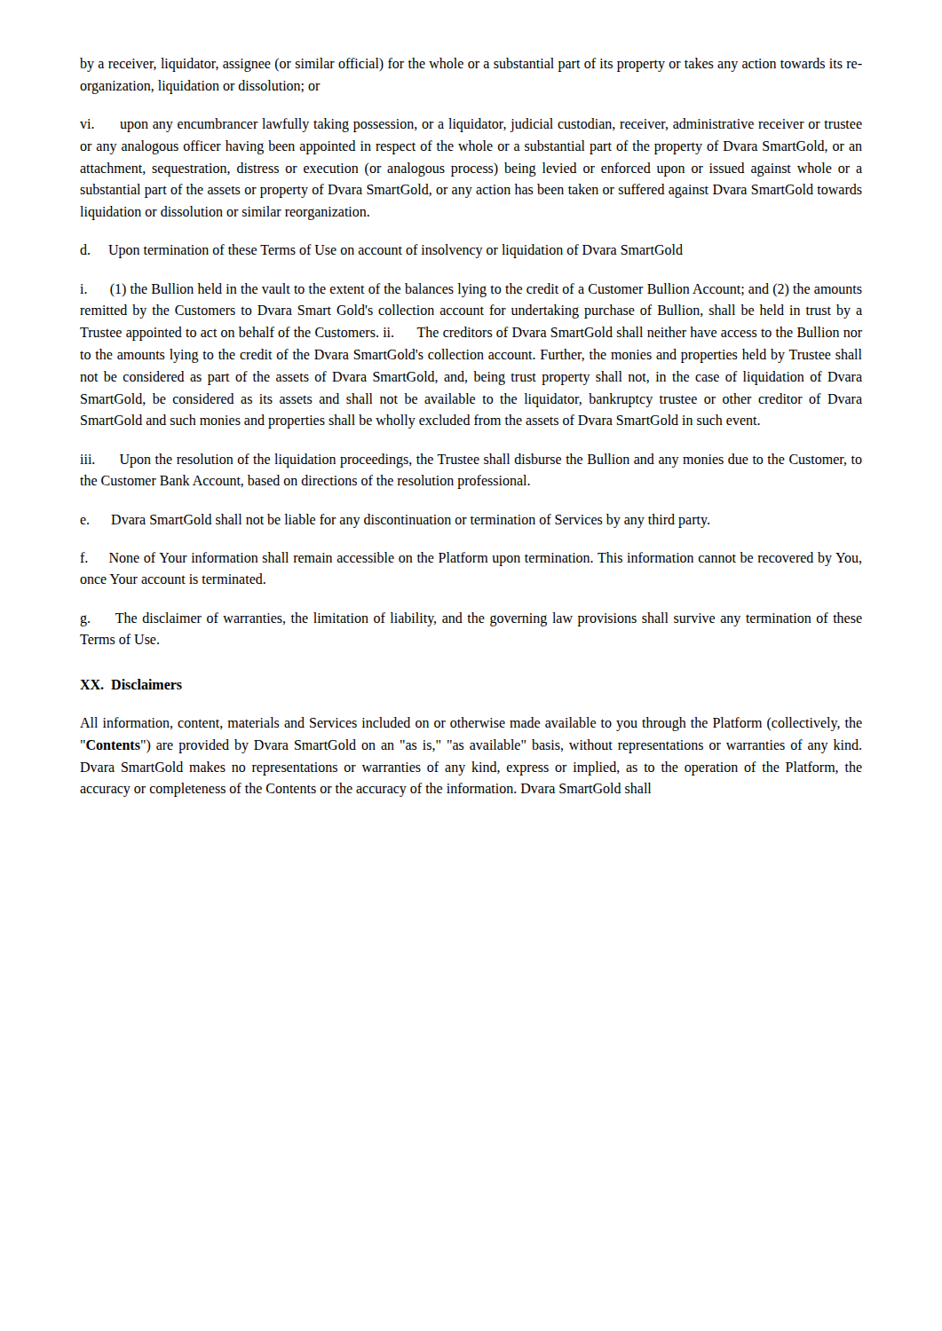by a receiver, liquidator, assignee (or similar official) for the whole or a substantial part of its property or takes any action towards its re-organization, liquidation or dissolution; or
vi. upon any encumbrancer lawfully taking possession, or a liquidator, judicial custodian, receiver, administrative receiver or trustee or any analogous officer having been appointed in respect of the whole or a substantial part of the property of Dvara SmartGold, or an attachment, sequestration, distress or execution (or analogous process) being levied or enforced upon or issued against whole or a substantial part of the assets or property of Dvara SmartGold, or any action has been taken or suffered against Dvara SmartGold towards liquidation or dissolution or similar reorganization.
d. Upon termination of these Terms of Use on account of insolvency or liquidation of Dvara SmartGold
i. (1) the Bullion held in the vault to the extent of the balances lying to the credit of a Customer Bullion Account; and (2) the amounts remitted by the Customers to Dvara Smart Gold's collection account for undertaking purchase of Bullion, shall be held in trust by a Trustee appointed to act on behalf of the Customers. ii. The creditors of Dvara SmartGold shall neither have access to the Bullion nor to the amounts lying to the credit of the Dvara SmartGold's collection account. Further, the monies and properties held by Trustee shall not be considered as part of the assets of Dvara SmartGold, and, being trust property shall not, in the case of liquidation of Dvara SmartGold, be considered as its assets and shall not be available to the liquidator, bankruptcy trustee or other creditor of Dvara SmartGold and such monies and properties shall be wholly excluded from the assets of Dvara SmartGold in such event.
iii. Upon the resolution of the liquidation proceedings, the Trustee shall disburse the Bullion and any monies due to the Customer, to the Customer Bank Account, based on directions of the resolution professional.
e. Dvara SmartGold shall not be liable for any discontinuation or termination of Services by any third party.
f. None of Your information shall remain accessible on the Platform upon termination. This information cannot be recovered by You, once Your account is terminated.
g. The disclaimer of warranties, the limitation of liability, and the governing law provisions shall survive any termination of these Terms of Use.
XX. Disclaimers
All information, content, materials and Services included on or otherwise made available to you through the Platform (collectively, the "Contents") are provided by Dvara SmartGold on an "as is," "as available" basis, without representations or warranties of any kind. Dvara SmartGold makes no representations or warranties of any kind, express or implied, as to the operation of the Platform, the accuracy or completeness of the Contents or the accuracy of the information. Dvara SmartGold shall